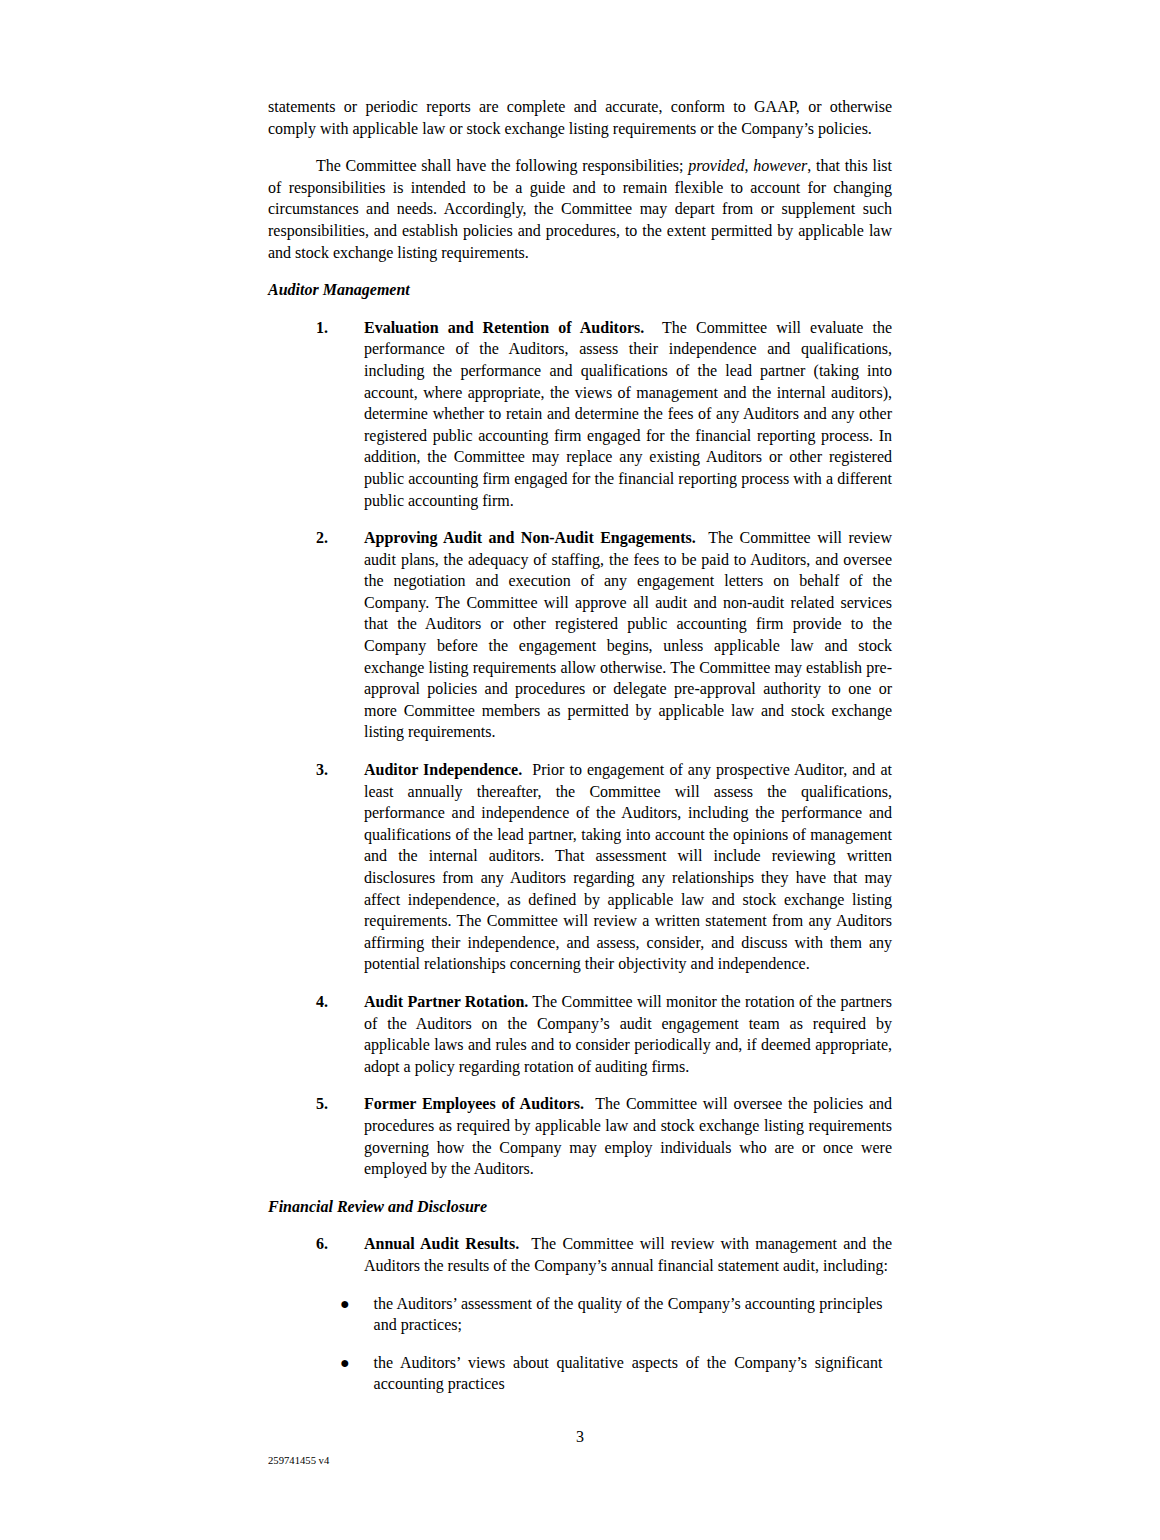statements or periodic reports are complete and accurate, conform to GAAP, or otherwise comply with applicable law or stock exchange listing requirements or the Company’s policies.
The Committee shall have the following responsibilities; provided, however, that this list of responsibilities is intended to be a guide and to remain flexible to account for changing circumstances and needs. Accordingly, the Committee may depart from or supplement such responsibilities, and establish policies and procedures, to the extent permitted by applicable law and stock exchange listing requirements.
Auditor Management
1.
Evaluation and Retention of Auditors. The Committee will evaluate the performance of the Auditors, assess their independence and qualifications, including the performance and qualifications of the lead partner (taking into account, where appropriate, the views of management and the internal auditors), determine whether to retain and determine the fees of any Auditors and any other registered public accounting firm engaged for the financial reporting process. In addition, the Committee may replace any existing Auditors or other registered public accounting firm engaged for the financial reporting process with a different public accounting firm.
2.
Approving Audit and Non-Audit Engagements. The Committee will review audit plans, the adequacy of staffing, the fees to be paid to Auditors, and oversee the negotiation and execution of any engagement letters on behalf of the Company. The Committee will approve all audit and non-audit related services that the Auditors or other registered public accounting firm provide to the Company before the engagement begins, unless applicable law and stock exchange listing requirements allow otherwise. The Committee may establish pre-approval policies and procedures or delegate pre-approval authority to one or more Committee members as permitted by applicable law and stock exchange listing requirements.
3.
Auditor Independence. Prior to engagement of any prospective Auditor, and at least annually thereafter, the Committee will assess the qualifications, performance and independence of the Auditors, including the performance and qualifications of the lead partner, taking into account the opinions of management and the internal auditors. That assessment will include reviewing written disclosures from any Auditors regarding any relationships they have that may affect independence, as defined by applicable law and stock exchange listing requirements. The Committee will review a written statement from any Auditors affirming their independence, and assess, consider, and discuss with them any potential relationships concerning their objectivity and independence.
4.
Audit Partner Rotation. The Committee will monitor the rotation of the partners of the Auditors on the Company’s audit engagement team as required by applicable laws and rules and to consider periodically and, if deemed appropriate, adopt a policy regarding rotation of auditing firms.
5.
Former Employees of Auditors. The Committee will oversee the policies and procedures as required by applicable law and stock exchange listing requirements governing how the Company may employ individuals who are or once were employed by the Auditors.
Financial Review and Disclosure
6.
Annual Audit Results. The Committee will review with management and the Auditors the results of the Company’s annual financial statement audit, including:
● the Auditors’ assessment of the quality of the Company’s accounting principles and practices;
● the Auditors’ views about qualitative aspects of the Company’s significant accounting practices
3
259741455 v4